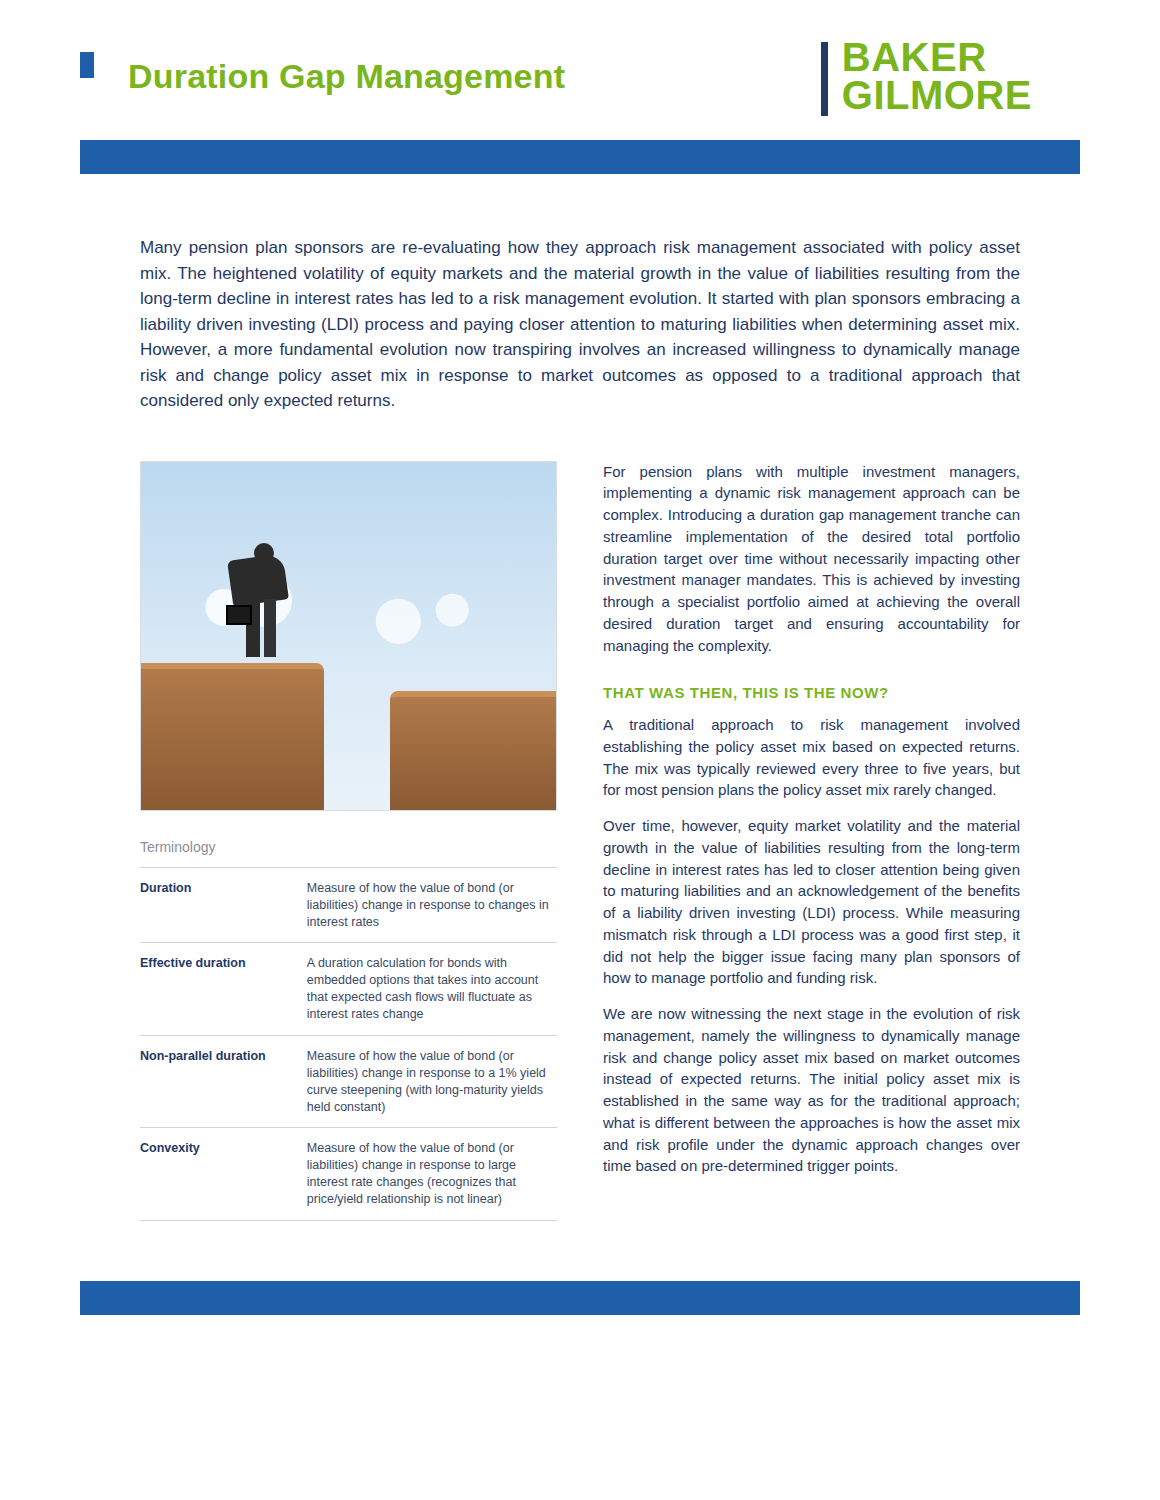Duration Gap Management
BAKER GILMORE
Many pension plan sponsors are re-evaluating how they approach risk management associated with policy asset mix. The heightened volatility of equity markets and the material growth in the value of liabilities resulting from the long-term decline in interest rates has led to a risk management evolution. It started with plan sponsors embracing a liability driven investing (LDI) process and paying closer attention to maturing liabilities when determining asset mix. However, a more fundamental evolution now transpiring involves an increased willingness to dynamically manage risk and change policy asset mix in response to market outcomes as opposed to a traditional approach that considered only expected returns.
Terminology
| Duration | Measure of how the value of bond (or liabilities) change in response to changes in interest rates |
| Effective duration | A duration calculation for bonds with embedded options that takes into account that expected cash flows will fluctuate as interest rates change |
| Non-parallel duration | Measure of how the value of bond (or liabilities) change in response to a 1% yield curve steepening (with long-maturity yields held constant) |
| Convexity | Measure of how the value of bond (or liabilities) change in response to large interest rate changes (recognizes that price/yield relationship is not linear) |
For pension plans with multiple investment managers, implementing a dynamic risk management approach can be complex. Introducing a duration gap management tranche can streamline implementation of the desired total portfolio duration target over time without necessarily impacting other investment manager mandates. This is achieved by investing through a specialist portfolio aimed at achieving the overall desired duration target and ensuring accountability for managing the complexity.
That was then, this is the now?
A traditional approach to risk management involved establishing the policy asset mix based on expected returns. The mix was typically reviewed every three to five years, but for most pension plans the policy asset mix rarely changed.
Over time, however, equity market volatility and the material growth in the value of liabilities resulting from the long-term decline in interest rates has led to closer attention being given to maturing liabilities and an acknowledgement of the benefits of a liability driven investing (LDI) process. While measuring mismatch risk through a LDI process was a good first step, it did not help the bigger issue facing many plan sponsors of how to manage portfolio and funding risk.
We are now witnessing the next stage in the evolution of risk management, namely the willingness to dynamically manage risk and change policy asset mix based on market outcomes instead of expected returns. The initial policy asset mix is established in the same way as for the traditional approach; what is different between the approaches is how the asset mix and risk profile under the dynamic approach changes over time based on pre-determined trigger points.